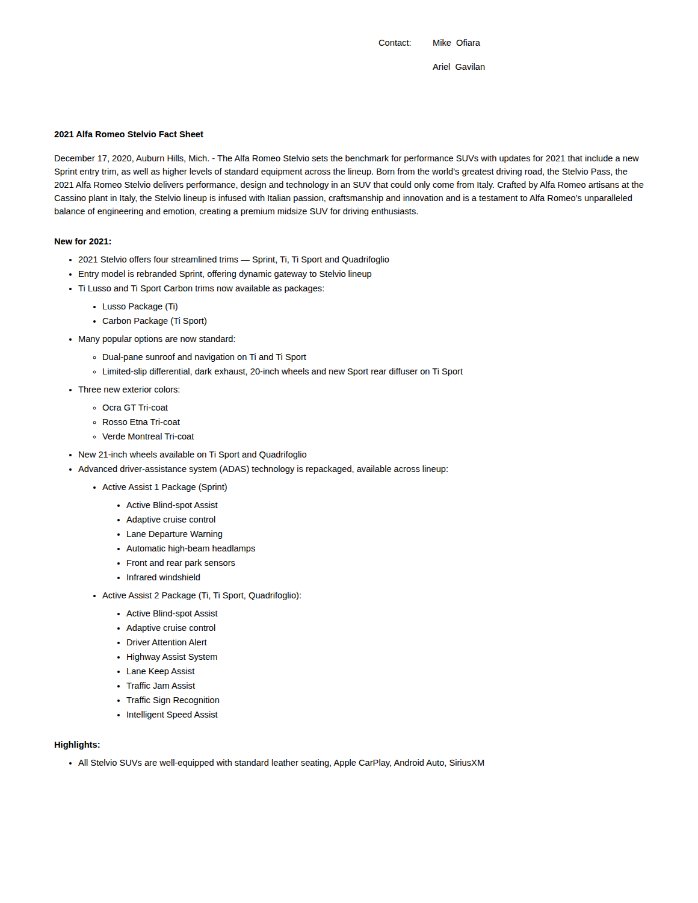Contact: Mike Ofiara
Ariel Gavilan
2021 Alfa Romeo Stelvio Fact Sheet
December 17, 2020, Auburn Hills, Mich. - The Alfa Romeo Stelvio sets the benchmark for performance SUVs with updates for 2021 that include a new Sprint entry trim, as well as higher levels of standard equipment across the lineup. Born from the world’s greatest driving road, the Stelvio Pass, the 2021 Alfa Romeo Stelvio delivers performance, design and technology in an SUV that could only come from Italy. Crafted by Alfa Romeo artisans at the Cassino plant in Italy, the Stelvio lineup is infused with Italian passion, craftsmanship and innovation and is a testament to Alfa Romeo’s unparalleled balance of engineering and emotion, creating a premium midsize SUV for driving enthusiasts.
New for 2021:
2021 Stelvio offers four streamlined trims — Sprint, Ti, Ti Sport and Quadrifoglio
Entry model is rebranded Sprint, offering dynamic gateway to Stelvio lineup
Ti Lusso and Ti Sport Carbon trims now available as packages:
Lusso Package (Ti)
Carbon Package (Ti Sport)
Many popular options are now standard:
Dual-pane sunroof and navigation on Ti and Ti Sport
Limited-slip differential, dark exhaust, 20-inch wheels and new Sport rear diffuser on Ti Sport
Three new exterior colors:
Ocra GT Tri-coat
Rosso Etna Tri-coat
Verde Montreal Tri-coat
New 21-inch wheels available on Ti Sport and Quadrifoglio
Advanced driver-assistance system (ADAS) technology is repackaged, available across lineup:
Active Assist 1 Package (Sprint)
Active Blind-spot Assist
Adaptive cruise control
Lane Departure Warning
Automatic high-beam headlamps
Front and rear park sensors
Infrared windshield
Active Assist 2 Package (Ti, Ti Sport, Quadrifoglio):
Active Blind-spot Assist
Adaptive cruise control
Driver Attention Alert
Highway Assist System
Lane Keep Assist
Traffic Jam Assist
Traffic Sign Recognition
Intelligent Speed Assist
Highlights:
All Stelvio SUVs are well-equipped with standard leather seating, Apple CarPlay, Android Auto, SiriusXM